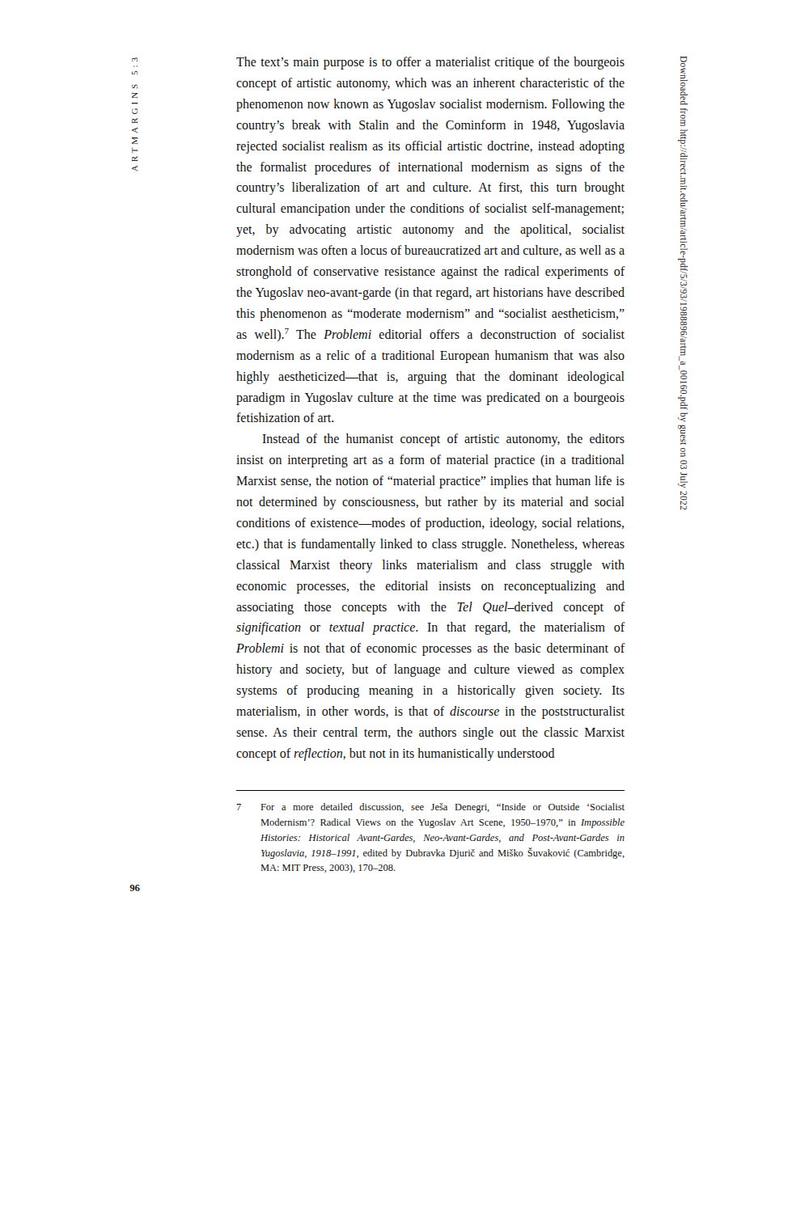Downloaded from http://direct.mit.edu/artm/article-pdf/5/3/93/1988896/artm_a_00160.pdf by guest on 03 July 2022
ARTMARGINS 5:3
96
The text’s main purpose is to offer a materialist critique of the bourgeois concept of artistic autonomy, which was an inherent characteristic of the phenomenon now known as Yugoslav socialist modernism. Following the country’s break with Stalin and the Cominform in 1948, Yugoslavia rejected socialist realism as its official artistic doctrine, instead adopting the formalist procedures of international modernism as signs of the country’s liberalization of art and culture. At first, this turn brought cultural emancipation under the conditions of socialist self-management; yet, by advocating artistic autonomy and the apolitical, socialist modernism was often a locus of bureaucratized art and culture, as well as a stronghold of conservative resistance against the radical experiments of the Yugoslav neo-avant-garde (in that regard, art historians have described this phenomenon as “moderate modernism” and “socialist aestheticism,” as well).7 The Problemi editorial offers a deconstruction of socialist modernism as a relic of a traditional European humanism that was also highly aestheticized—that is, arguing that the dominant ideological paradigm in Yugoslav culture at the time was predicated on a bourgeois fetishization of art.
Instead of the humanist concept of artistic autonomy, the editors insist on interpreting art as a form of material practice (in a traditional Marxist sense, the notion of “material practice” implies that human life is not determined by consciousness, but rather by its material and social conditions of existence—modes of production, ideology, social relations, etc.) that is fundamentally linked to class struggle. Nonetheless, whereas classical Marxist theory links materialism and class struggle with economic processes, the editorial insists on reconceptualizing and associating those concepts with the Tel Quel–derived concept of signification or textual practice. In that regard, the materialism of Problemi is not that of economic processes as the basic determinant of history and society, but of language and culture viewed as complex systems of producing meaning in a historically given society. Its materialism, in other words, is that of discourse in the poststructuralist sense. As their central term, the authors single out the classic Marxist concept of reflection, but not in its humanistically understood
7 For a more detailed discussion, see Ješa Denegri, “Inside or Outside ‘Socialist Modernism’? Radical Views on the Yugoslav Art Scene, 1950–1970,” in Impossible Histories: Historical Avant-Gardes, Neo-Avant-Gardes, and Post-Avant-Gardes in Yugoslavia, 1918–1991, edited by Dubravka Djurič and Miško Šuvaković (Cambridge, MA: MIT Press, 2003), 170–208.